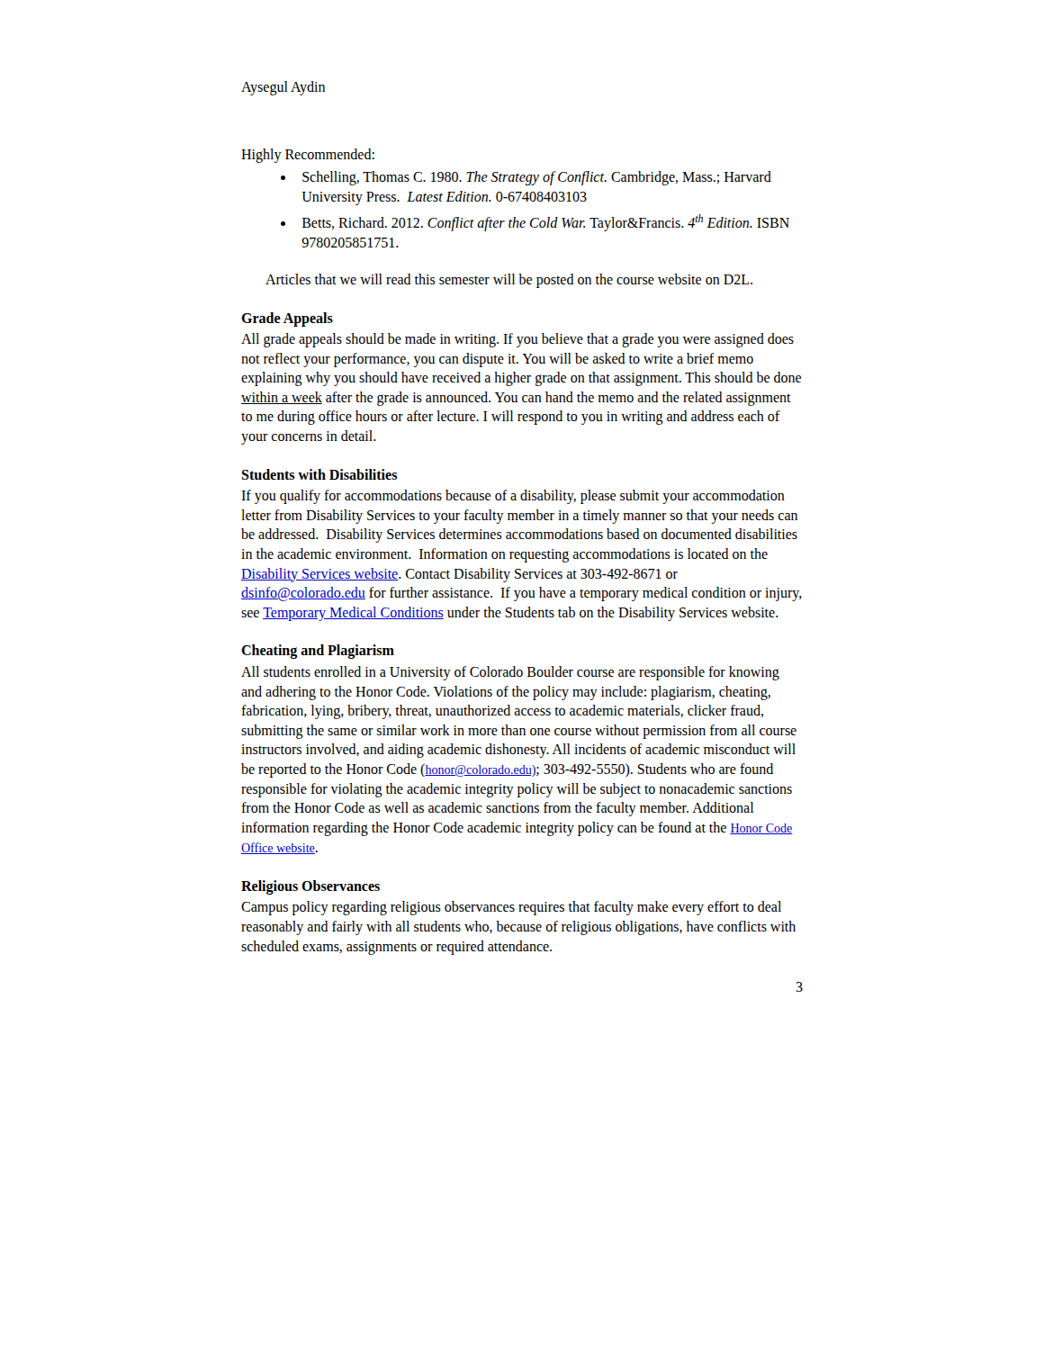Aysegul Aydin
Highly Recommended:
Schelling, Thomas C. 1980. The Strategy of Conflict. Cambridge, Mass.; Harvard University Press. Latest Edition. 0-67408403103
Betts, Richard. 2012. Conflict after the Cold War. Taylor&Francis. 4th Edition. ISBN 9780205851751.
Articles that we will read this semester will be posted on the course website on D2L.
Grade Appeals
All grade appeals should be made in writing. If you believe that a grade you were assigned does not reflect your performance, you can dispute it. You will be asked to write a brief memo explaining why you should have received a higher grade on that assignment. This should be done within a week after the grade is announced. You can hand the memo and the related assignment to me during office hours or after lecture. I will respond to you in writing and address each of your concerns in detail.
Students with Disabilities
If you qualify for accommodations because of a disability, please submit your accommodation letter from Disability Services to your faculty member in a timely manner so that your needs can be addressed. Disability Services determines accommodations based on documented disabilities in the academic environment. Information on requesting accommodations is located on the Disability Services website. Contact Disability Services at 303-492-8671 or dsinfo@colorado.edu for further assistance. If you have a temporary medical condition or injury, see Temporary Medical Conditions under the Students tab on the Disability Services website.
Cheating and Plagiarism
All students enrolled in a University of Colorado Boulder course are responsible for knowing and adhering to the Honor Code. Violations of the policy may include: plagiarism, cheating, fabrication, lying, bribery, threat, unauthorized access to academic materials, clicker fraud, submitting the same or similar work in more than one course without permission from all course instructors involved, and aiding academic dishonesty. All incidents of academic misconduct will be reported to the Honor Code (honor@colorado.edu); 303-492-5550). Students who are found responsible for violating the academic integrity policy will be subject to nonacademic sanctions from the Honor Code as well as academic sanctions from the faculty member. Additional information regarding the Honor Code academic integrity policy can be found at the Honor Code Office website.
Religious Observances
Campus policy regarding religious observances requires that faculty make every effort to deal reasonably and fairly with all students who, because of religious obligations, have conflicts with scheduled exams, assignments or required attendance.
3